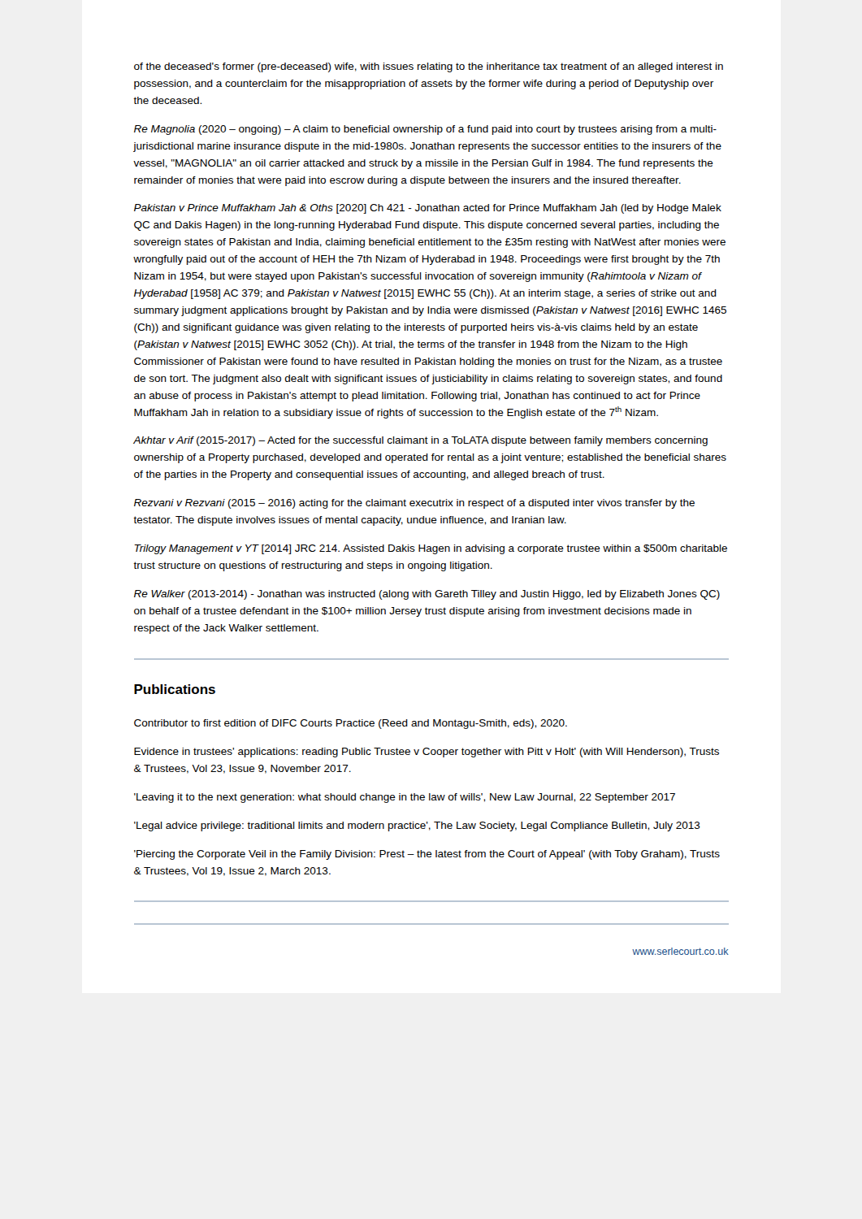of the deceased's former (pre-deceased) wife, with issues relating to the inheritance tax treatment of an alleged interest in possession, and a counterclaim for the misappropriation of assets by the former wife during a period of Deputyship over the deceased.
Re Magnolia (2020 – ongoing) – A claim to beneficial ownership of a fund paid into court by trustees arising from a multi-jurisdictional marine insurance dispute in the mid-1980s. Jonathan represents the successor entities to the insurers of the vessel, "MAGNOLIA" an oil carrier attacked and struck by a missile in the Persian Gulf in 1984. The fund represents the remainder of monies that were paid into escrow during a dispute between the insurers and the insured thereafter.
Pakistan v Prince Muffakham Jah & Oths [2020] Ch 421 - Jonathan acted for Prince Muffakham Jah (led by Hodge Malek QC and Dakis Hagen) in the long-running Hyderabad Fund dispute. This dispute concerned several parties, including the sovereign states of Pakistan and India, claiming beneficial entitlement to the £35m resting with NatWest after monies were wrongfully paid out of the account of HEH the 7th Nizam of Hyderabad in 1948. Proceedings were first brought by the 7th Nizam in 1954, but were stayed upon Pakistan's successful invocation of sovereign immunity (Rahimtoola v Nizam of Hyderabad [1958] AC 379; and Pakistan v Natwest [2015] EWHC 55 (Ch)). At an interim stage, a series of strike out and summary judgment applications brought by Pakistan and by India were dismissed (Pakistan v Natwest [2016] EWHC 1465 (Ch)) and significant guidance was given relating to the interests of purported heirs vis-à-vis claims held by an estate (Pakistan v Natwest [2015] EWHC 3052 (Ch)). At trial, the terms of the transfer in 1948 from the Nizam to the High Commissioner of Pakistan were found to have resulted in Pakistan holding the monies on trust for the Nizam, as a trustee de son tort. The judgment also dealt with significant issues of justiciability in claims relating to sovereign states, and found an abuse of process in Pakistan's attempt to plead limitation. Following trial, Jonathan has continued to act for Prince Muffakham Jah in relation to a subsidiary issue of rights of succession to the English estate of the 7th Nizam.
Akhtar v Arif (2015-2017) – Acted for the successful claimant in a ToLATA dispute between family members concerning ownership of a Property purchased, developed and operated for rental as a joint venture; established the beneficial shares of the parties in the Property and consequential issues of accounting, and alleged breach of trust.
Rezvani v Rezvani (2015 – 2016) acting for the claimant executrix in respect of a disputed inter vivos transfer by the testator. The dispute involves issues of mental capacity, undue influence, and Iranian law.
Trilogy Management v YT [2014] JRC 214. Assisted Dakis Hagen in advising a corporate trustee within a $500m charitable trust structure on questions of restructuring and steps in ongoing litigation.
Re Walker (2013-2014) - Jonathan was instructed (along with Gareth Tilley and Justin Higgo, led by Elizabeth Jones QC) on behalf of a trustee defendant in the $100+ million Jersey trust dispute arising from investment decisions made in respect of the Jack Walker settlement.
Publications
Contributor to first edition of DIFC Courts Practice (Reed and Montagu-Smith, eds), 2020.
Evidence in trustees' applications: reading Public Trustee v Cooper together with Pitt v Holt' (with Will Henderson), Trusts & Trustees, Vol 23, Issue 9, November 2017.
'Leaving it to the next generation: what should change in the law of wills', New Law Journal, 22 September 2017
'Legal advice privilege: traditional limits and modern practice', The Law Society, Legal Compliance Bulletin, July 2013
'Piercing the Corporate Veil in the Family Division: Prest – the latest from the Court of Appeal' (with Toby Graham), Trusts & Trustees, Vol 19, Issue 2, March 2013.
www.serlecourt.co.uk